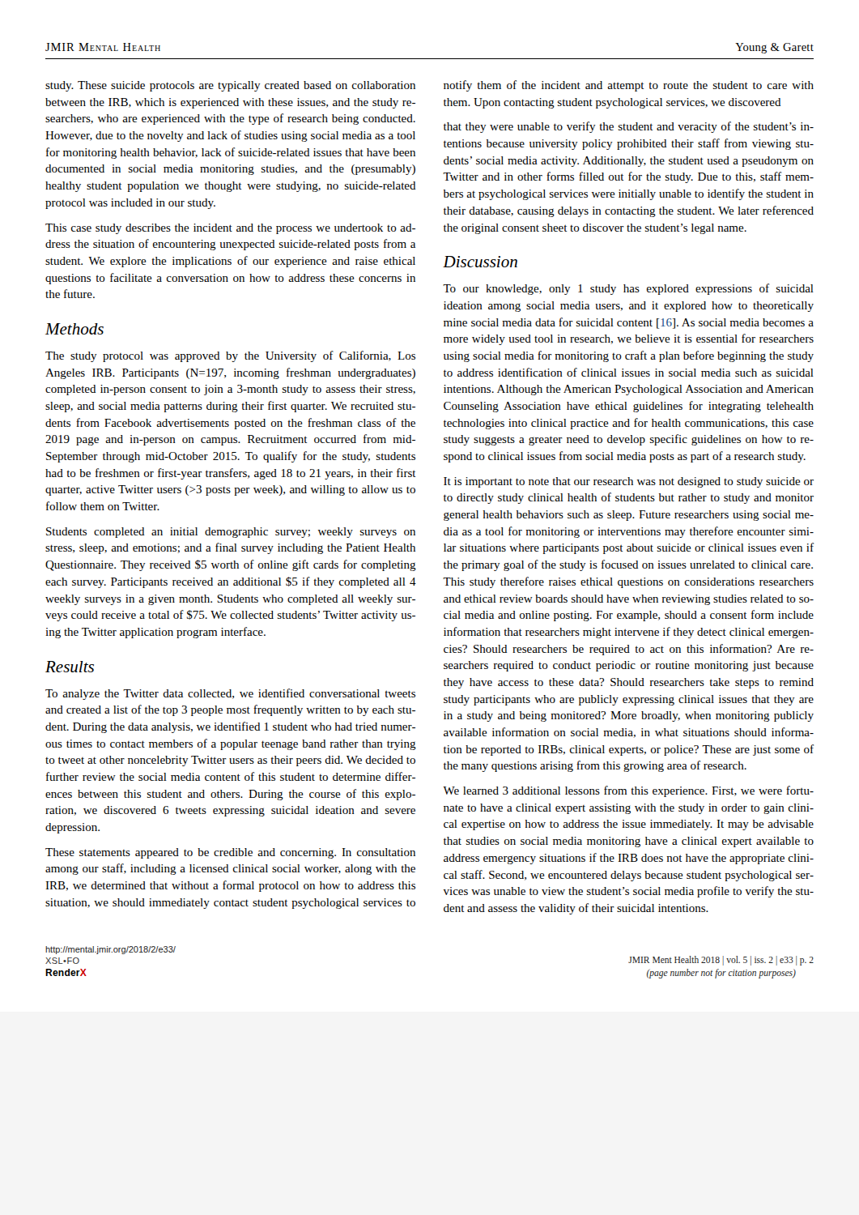JMIR Mental Health
Young & Garett
study. These suicide protocols are typically created based on collaboration between the IRB, which is experienced with these issues, and the study researchers, who are experienced with the type of research being conducted. However, due to the novelty and lack of studies using social media as a tool for monitoring health behavior, lack of suicide-related issues that have been documented in social media monitoring studies, and the (presumably) healthy student population we thought were studying, no suicide-related protocol was included in our study.
This case study describes the incident and the process we undertook to address the situation of encountering unexpected suicide-related posts from a student. We explore the implications of our experience and raise ethical questions to facilitate a conversation on how to address these concerns in the future.
Methods
The study protocol was approved by the University of California, Los Angeles IRB. Participants (N=197, incoming freshman undergraduates) completed in-person consent to join a 3-month study to assess their stress, sleep, and social media patterns during their first quarter. We recruited students from Facebook advertisements posted on the freshman class of the 2019 page and in-person on campus. Recruitment occurred from mid-September through mid-October 2015. To qualify for the study, students had to be freshmen or first-year transfers, aged 18 to 21 years, in their first quarter, active Twitter users (>3 posts per week), and willing to allow us to follow them on Twitter.
Students completed an initial demographic survey; weekly surveys on stress, sleep, and emotions; and a final survey including the Patient Health Questionnaire. They received $5 worth of online gift cards for completing each survey. Participants received an additional $5 if they completed all 4 weekly surveys in a given month. Students who completed all weekly surveys could receive a total of $75. We collected students’ Twitter activity using the Twitter application program interface.
Results
To analyze the Twitter data collected, we identified conversational tweets and created a list of the top 3 people most frequently written to by each student. During the data analysis, we identified 1 student who had tried numerous times to contact members of a popular teenage band rather than trying to tweet at other noncelebrity Twitter users as their peers did. We decided to further review the social media content of this student to determine differences between this student and others. During the course of this exploration, we discovered 6 tweets expressing suicidal ideation and severe depression.
These statements appeared to be credible and concerning. In consultation among our staff, including a licensed clinical social worker, along with the IRB, we determined that without a formal protocol on how to address this situation, we should immediately contact student psychological services to notify them of the incident and attempt to route the student to care with them. Upon contacting student psychological services, we discovered
that they were unable to verify the student and veracity of the student’s intentions because university policy prohibited their staff from viewing students’ social media activity. Additionally, the student used a pseudonym on Twitter and in other forms filled out for the study. Due to this, staff members at psychological services were initially unable to identify the student in their database, causing delays in contacting the student. We later referenced the original consent sheet to discover the student’s legal name.
Discussion
To our knowledge, only 1 study has explored expressions of suicidal ideation among social media users, and it explored how to theoretically mine social media data for suicidal content [16]. As social media becomes a more widely used tool in research, we believe it is essential for researchers using social media for monitoring to craft a plan before beginning the study to address identification of clinical issues in social media such as suicidal intentions. Although the American Psychological Association and American Counseling Association have ethical guidelines for integrating telehealth technologies into clinical practice and for health communications, this case study suggests a greater need to develop specific guidelines on how to respond to clinical issues from social media posts as part of a research study.
It is important to note that our research was not designed to study suicide or to directly study clinical health of students but rather to study and monitor general health behaviors such as sleep. Future researchers using social media as a tool for monitoring or interventions may therefore encounter similar situations where participants post about suicide or clinical issues even if the primary goal of the study is focused on issues unrelated to clinical care. This study therefore raises ethical questions on considerations researchers and ethical review boards should have when reviewing studies related to social media and online posting. For example, should a consent form include information that researchers might intervene if they detect clinical emergencies? Should researchers be required to act on this information? Are researchers required to conduct periodic or routine monitoring just because they have access to these data? Should researchers take steps to remind study participants who are publicly expressing clinical issues that they are in a study and being monitored? More broadly, when monitoring publicly available information on social media, in what situations should information be reported to IRBs, clinical experts, or police? These are just some of the many questions arising from this growing area of research.
We learned 3 additional lessons from this experience. First, we were fortunate to have a clinical expert assisting with the study in order to gain clinical expertise on how to address the issue immediately. It may be advisable that studies on social media monitoring have a clinical expert available to address emergency situations if the IRB does not have the appropriate clinical staff. Second, we encountered delays because student psychological services was unable to view the student’s social media profile to verify the student and assess the validity of their suicidal intentions.
http://mental.jmir.org/2018/2/e33/
XSL•FO
Render X
JMIR Ment Health 2018 | vol. 5 | iss. 2 | e33 | p. 2
(page number not for citation purposes)